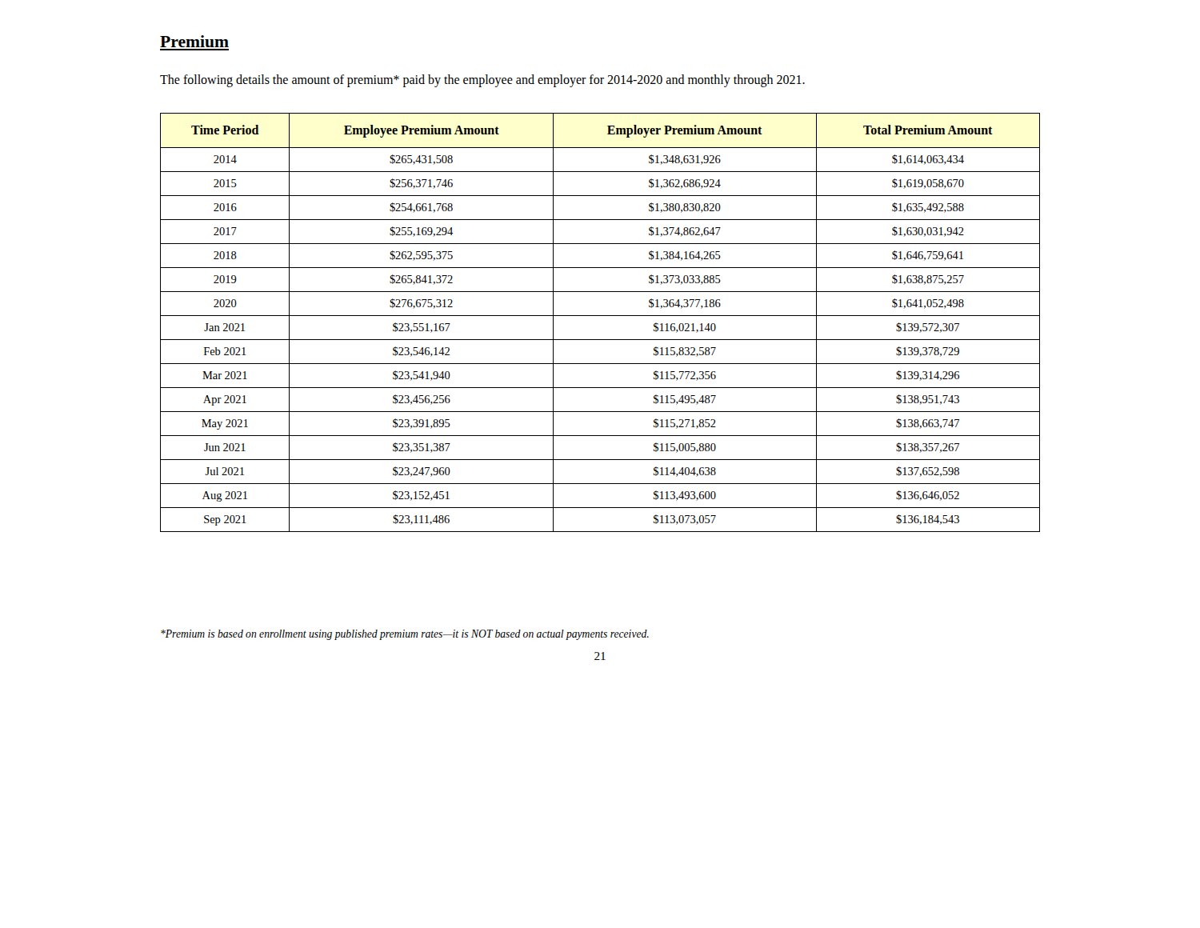Premium
The following details the amount of premium* paid by the employee and employer for 2014-2020 and monthly through 2021.
| Time Period | Employee Premium Amount | Employer Premium Amount | Total Premium Amount |
| --- | --- | --- | --- |
| 2014 | $265,431,508 | $1,348,631,926 | $1,614,063,434 |
| 2015 | $256,371,746 | $1,362,686,924 | $1,619,058,670 |
| 2016 | $254,661,768 | $1,380,830,820 | $1,635,492,588 |
| 2017 | $255,169,294 | $1,374,862,647 | $1,630,031,942 |
| 2018 | $262,595,375 | $1,384,164,265 | $1,646,759,641 |
| 2019 | $265,841,372 | $1,373,033,885 | $1,638,875,257 |
| 2020 | $276,675,312 | $1,364,377,186 | $1,641,052,498 |
| Jan 2021 | $23,551,167 | $116,021,140 | $139,572,307 |
| Feb 2021 | $23,546,142 | $115,832,587 | $139,378,729 |
| Mar 2021 | $23,541,940 | $115,772,356 | $139,314,296 |
| Apr 2021 | $23,456,256 | $115,495,487 | $138,951,743 |
| May 2021 | $23,391,895 | $115,271,852 | $138,663,747 |
| Jun 2021 | $23,351,387 | $115,005,880 | $138,357,267 |
| Jul 2021 | $23,247,960 | $114,404,638 | $137,652,598 |
| Aug 2021 | $23,152,451 | $113,493,600 | $136,646,052 |
| Sep 2021 | $23,111,486 | $113,073,057 | $136,184,543 |
*Premium is based on enrollment using published premium rates—it is NOT based on actual payments received.
21